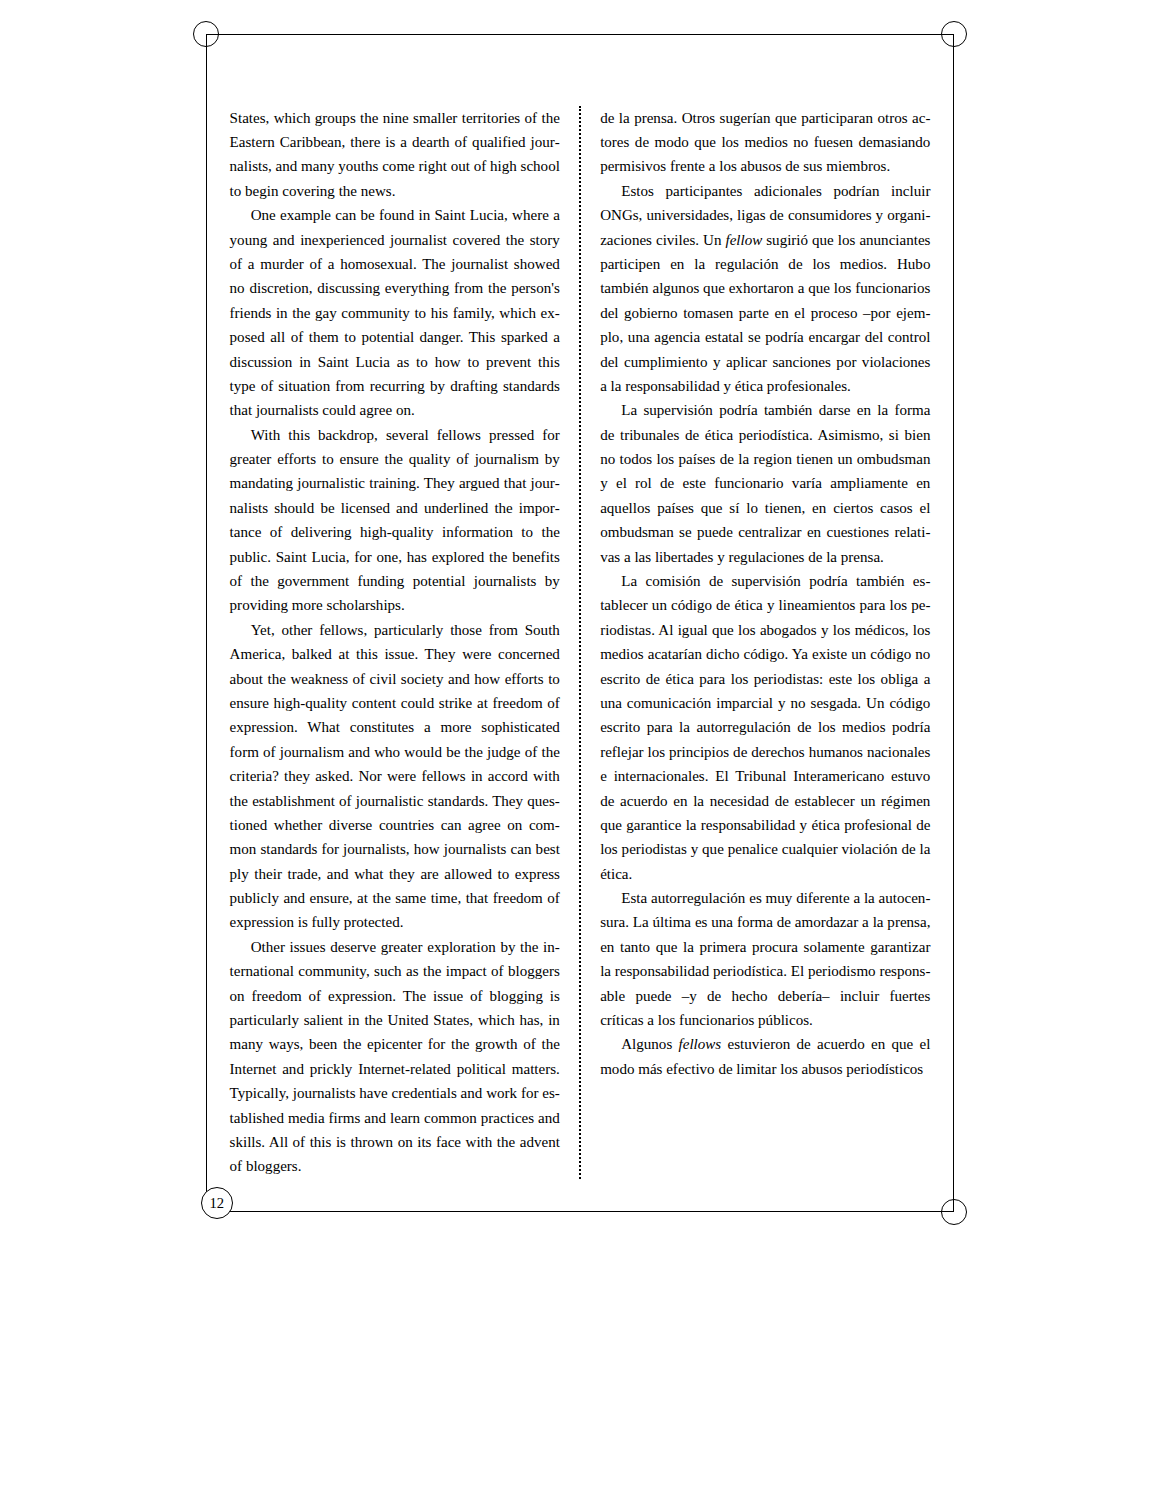States, which groups the nine smaller territories of the Eastern Caribbean, there is a dearth of qualified journalists, and many youths come right out of high school to begin covering the news.
One example can be found in Saint Lucia, where a young and inexperienced journalist covered the story of a murder of a homosexual. The journalist showed no discretion, discussing everything from the person's friends in the gay community to his family, which exposed all of them to potential danger. This sparked a discussion in Saint Lucia as to how to prevent this type of situation from recurring by drafting standards that journalists could agree on.
With this backdrop, several fellows pressed for greater efforts to ensure the quality of journalism by mandating journalistic training. They argued that journalists should be licensed and underlined the importance of delivering high-quality information to the public. Saint Lucia, for one, has explored the benefits of the government funding potential journalists by providing more scholarships.
Yet, other fellows, particularly those from South America, balked at this issue. They were concerned about the weakness of civil society and how efforts to ensure high-quality content could strike at freedom of expression. What constitutes a more sophisticated form of journalism and who would be the judge of the criteria? they asked. Nor were fellows in accord with the establishment of journalistic standards. They questioned whether diverse countries can agree on common standards for journalists, how journalists can best ply their trade, and what they are allowed to express publicly and ensure, at the same time, that freedom of expression is fully protected.
Other issues deserve greater exploration by the international community, such as the impact of bloggers on freedom of expression. The issue of blogging is particularly salient in the United States, which has, in many ways, been the epicenter for the growth of the Internet and prickly Internet-related political matters. Typically, journalists have credentials and work for established media firms and learn common practices and skills. All of this is thrown on its face with the advent of bloggers.
de la prensa. Otros sugerían que participaran otros actores de modo que los medios no fuesen demasiando permisivos frente a los abusos de sus miembros.
Estos participantes adicionales podrían incluir ONGs, universidades, ligas de consumidores y organizaciones civiles. Un fellow sugirió que los anunciantes participen en la regulación de los medios. Hubo también algunos que exhortaron a que los funcionarios del gobierno tomasen parte en el proceso –por ejemplo, una agencia estatal se podría encargar del control del cumplimiento y aplicar sanciones por violaciones a la responsabilidad y ética profesionales.
La supervisión podría también darse en la forma de tribunales de ética periodística. Asimismo, si bien no todos los países de la region tienen un ombudsman y el rol de este funcionario varía ampliamente en aquellos países que sí lo tienen, en ciertos casos el ombudsman se puede centralizar en cuestiones relativas a las libertades y regulaciones de la prensa.
La comisión de supervisión podría también establecer un código de ética y lineamientos para los periodistas. Al igual que los abogados y los médicos, los medios acatarían dicho código. Ya existe un código no escrito de ética para los periodistas: este los obliga a una comunicación imparcial y no sesgada. Un código escrito para la autorregulación de los medios podría reflejar los principios de derechos humanos nacionales e internacionales. El Tribunal Interamericano estuvo de acuerdo en la necesidad de establecer un régimen que garantice la responsabilidad y ética profesional de los periodistas y que penalice cualquier violación de la ética.
Esta autorregulación es muy diferente a la autocensura. La última es una forma de amordazar a la prensa, en tanto que la primera procura solamente garantizar la responsabilidad periodística. El periodismo responsable puede –y de hecho debería– incluir fuertes críticas a los funcionarios públicos.
Algunos fellows estuvieron de acuerdo en que el modo más efectivo de limitar los abusos periodísticos
12